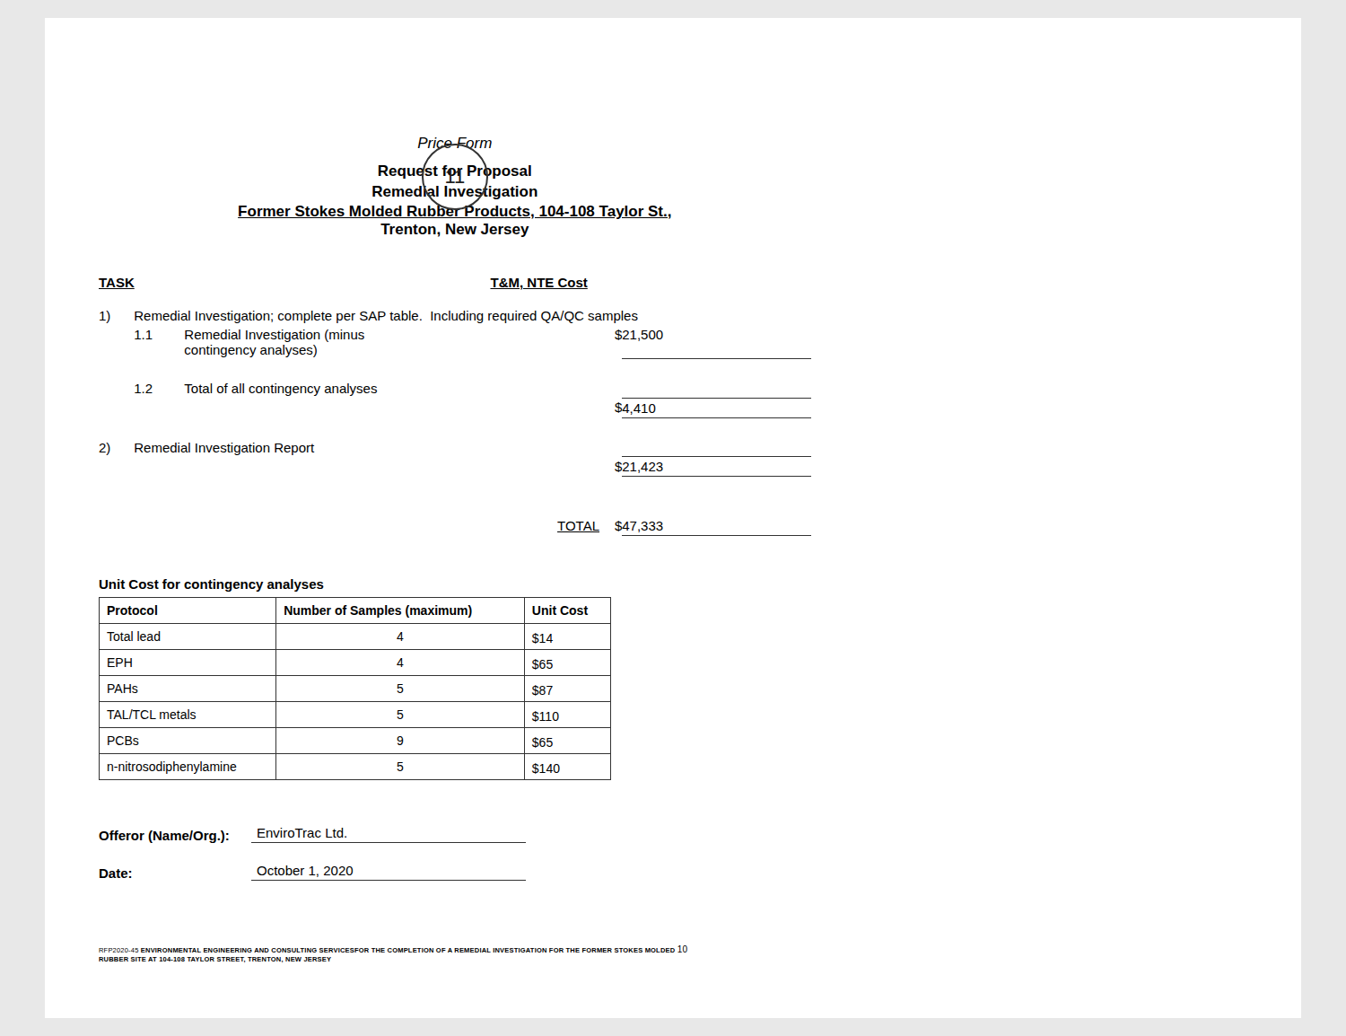11
Price Form
Request for Proposal
Remedial Investigation
Former Stokes Molded Rubber Products, 104-108 Taylor St.,
Trenton, New Jersey
TASK
T&M, NTE Cost
| 1) | Remedial Investigation; complete per SAP table. Including required QA/QC samples |
| | 1.1 | Remedial Investigation (minus contingency analyses) | $ | 21,500 |
| | 1.2 | Total of all contingency analyses | | |
| | | | $ | 4,410 |
| 2) | Remedial Investigation Report | | |
| | | | $ | 21,423 |
| | | TOTAL | $ | 47,333 |
Unit Cost for contingency analyses
| Protocol | Number of Samples (maximum) | Unit Cost |
| --- | --- | --- |
| Total lead | 4 | $14 |
| EPH | 4 | $65 |
| PAHs | 5 | $87 |
| TAL/TCL metals | 5 | $110 |
| PCBs | 9 | $65 |
| n-nitrosodiphenylamine | 5 | $140 |
Offeror (Name/Org.):
EnviroTrac Ltd.
Date:
October 1, 2020
RFP2020-45 ENVIRONMENTAL ENGINEERING AND CONSULTING SERVICESFOR THE COMPLETION OF A REMEDIAL INVESTIGATION FOR THE FORMER STOKES MOLDED 10
RUBBER SITE AT 104-108 TAYLOR STREET, TRENTON, NEW JERSEY